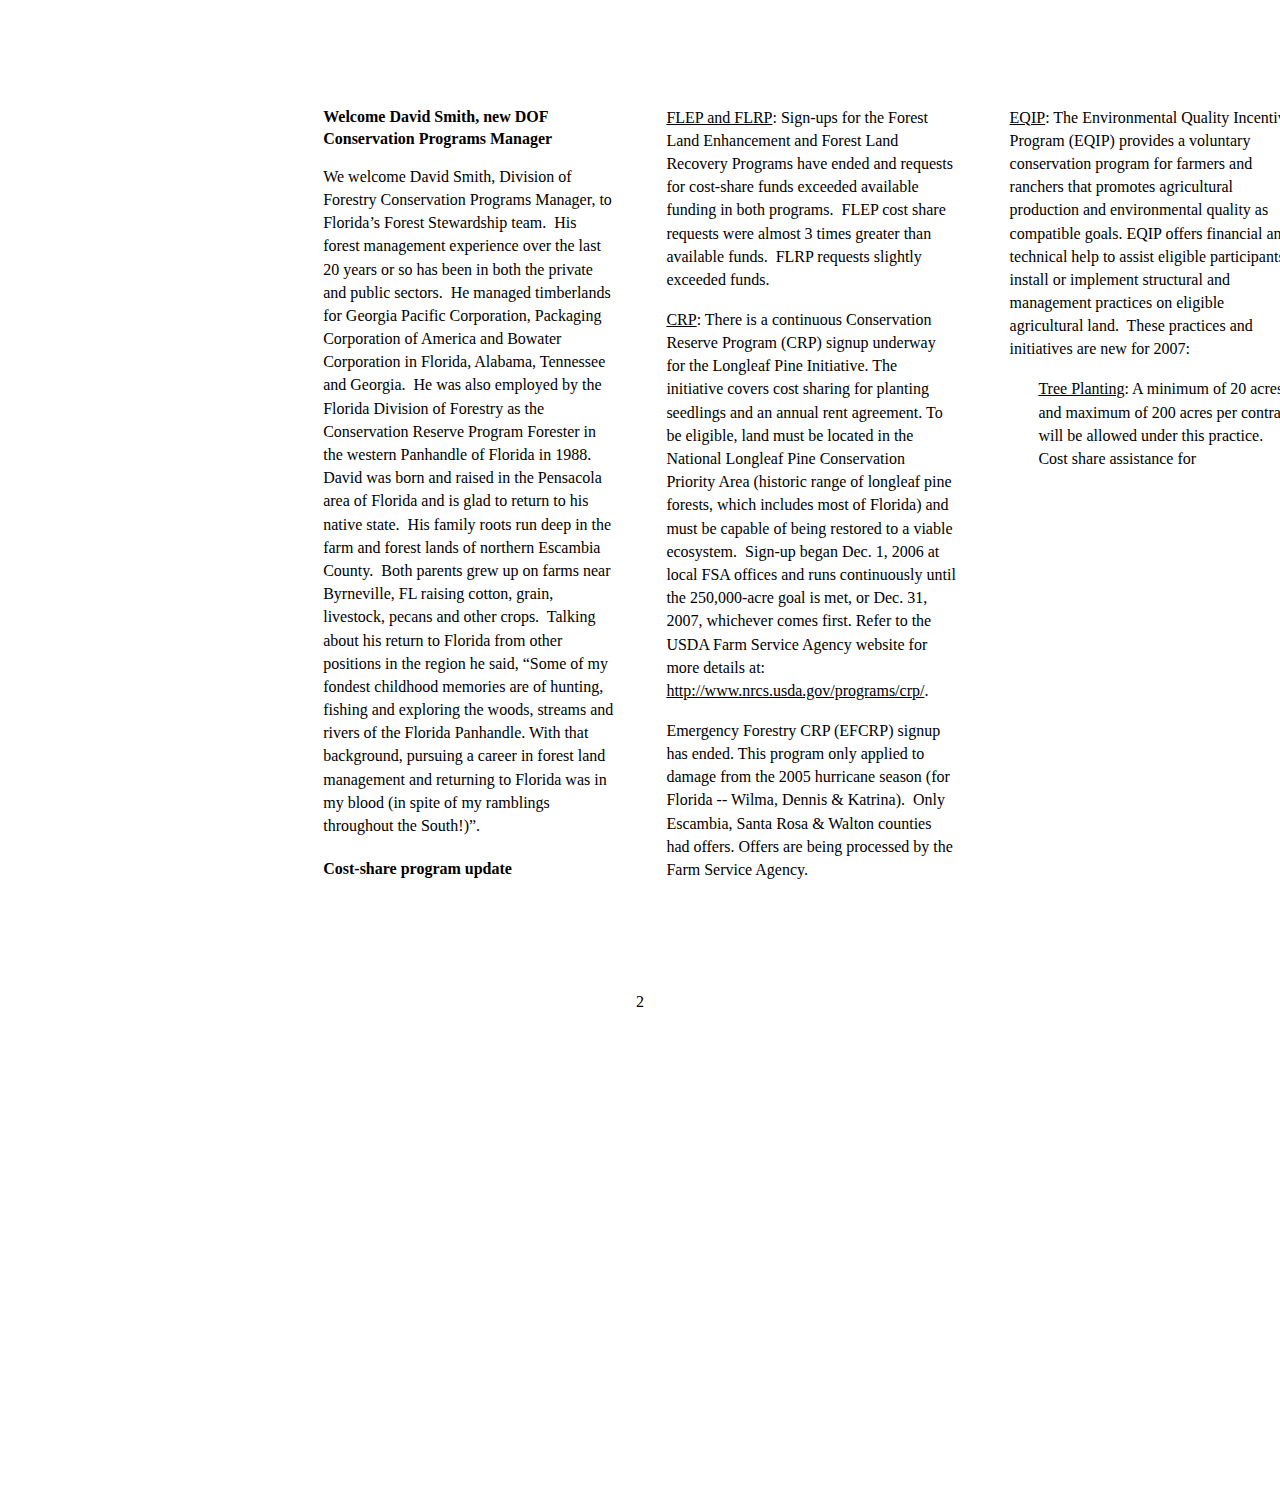Welcome David Smith, new DOF Conservation Programs Manager
We welcome David Smith, Division of Forestry Conservation Programs Manager, to Florida’s Forest Stewardship team. His forest management experience over the last 20 years or so has been in both the private and public sectors. He managed timberlands for Georgia Pacific Corporation, Packaging Corporation of America and Bowater Corporation in Florida, Alabama, Tennessee and Georgia. He was also employed by the Florida Division of Forestry as the Conservation Reserve Program Forester in the western Panhandle of Florida in 1988. David was born and raised in the Pensacola area of Florida and is glad to return to his native state. His family roots run deep in the farm and forest lands of northern Escambia County. Both parents grew up on farms near Byrneville, FL raising cotton, grain, livestock, pecans and other crops. Talking about his return to Florida from other positions in the region he said, “Some of my fondest childhood memories are of hunting, fishing and exploring the woods, streams and rivers of the Florida Panhandle. With that background, pursuing a career in forest land management and returning to Florida was in my blood (in spite of my ramblings throughout the South!)”.
Cost-share program update
FLEP and FLRP: Sign-ups for the Forest Land Enhancement and Forest Land Recovery Programs have ended and requests for cost-share funds exceeded available funding in both programs. FLEP cost share requests were almost 3 times greater than available funds. FLRP requests slightly exceeded funds.
CRP: There is a continuous Conservation Reserve Program (CRP) signup underway for the Longleaf Pine Initiative. The initiative covers cost sharing for planting seedlings and an annual rent agreement. To be eligible, land must be located in the National Longleaf Pine Conservation Priority Area (historic range of longleaf pine forests, which includes most of Florida) and must be capable of being restored to a viable ecosystem. Sign-up began Dec. 1, 2006 at local FSA offices and runs continuously until the 250,000-acre goal is met, or Dec. 31, 2007, whichever comes first. Refer to the USDA Farm Service Agency website for more details at: http://www.nrcs.usda.gov/programs/crp/.
Emergency Forestry CRP (EFCRP) signup has ended. This program only applied to damage from the 2005 hurricane season (for Florida -- Wilma, Dennis & Katrina). Only Escambia, Santa Rosa & Walton counties had offers. Offers are being processed by the Farm Service Agency.
EQIP: The Environmental Quality Incentives Program (EQIP) provides a voluntary conservation program for farmers and ranchers that promotes agricultural production and environmental quality as compatible goals. EQIP offers financial and technical help to assist eligible participants install or implement structural and management practices on eligible agricultural land. These practices and initiatives are new for 2007:
Tree Planting: A minimum of 20 acres and maximum of 200 acres per contract will be allowed under this practice. Cost share assistance for
2